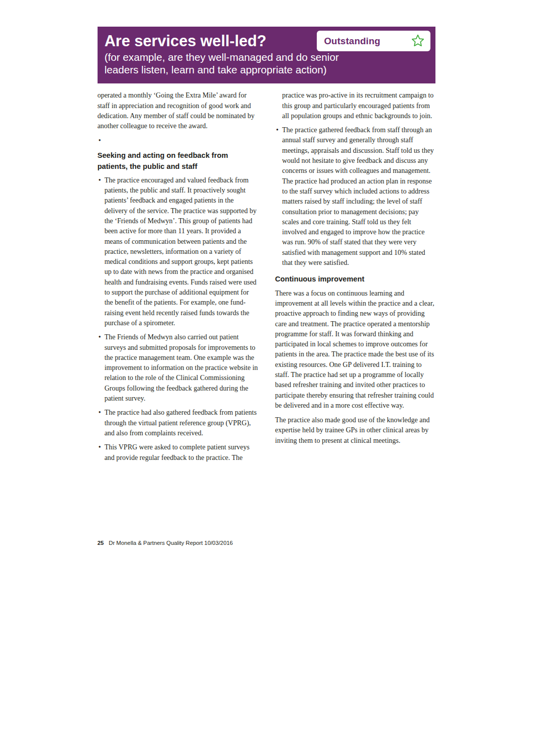Outstanding
Are services well-led?
(for example, are they well-managed and do senior leaders listen, learn and take appropriate action)
operated a monthly ‘Going the Extra Mile’ award for staff in appreciation and recognition of good work and dedication. Any member of staff could be nominated by another colleague to receive the award.
Seeking and acting on feedback from patients, the public and staff
The practice encouraged and valued feedback from patients, the public and staff. It proactively sought patients’ feedback and engaged patients in the delivery of the service. The practice was supported by the ‘Friends of Medwyn’. This group of patients had been active for more than 11 years. It provided a means of communication between patients and the practice, newsletters, information on a variety of medical conditions and support groups, kept patients up to date with news from the practice and organised health and fundraising events. Funds raised were used to support the purchase of additional equipment for the benefit of the patients. For example, one fund-raising event held recently raised funds towards the purchase of a spirometer.
The Friends of Medwyn also carried out patient surveys and submitted proposals for improvements to the practice management team. One example was the improvement to information on the practice website in relation to the role of the Clinical Commissioning Groups following the feedback gathered during the patient survey.
The practice had also gathered feedback from patients through the virtual patient reference group (VPRG), and also from complaints received.
This VPRG were asked to complete patient surveys and provide regular feedback to the practice. The practice was pro-active in its recruitment campaign to this group and particularly encouraged patients from all population groups and ethnic backgrounds to join.
The practice gathered feedback from staff through an annual staff survey and generally through staff meetings, appraisals and discussion. Staff told us they would not hesitate to give feedback and discuss any concerns or issues with colleagues and management. The practice had produced an action plan in response to the staff survey which included actions to address matters raised by staff including; the level of staff consultation prior to management decisions; pay scales and core training. Staff told us they felt involved and engaged to improve how the practice was run. 90% of staff stated that they were very satisfied with management support and 10% stated that they were satisfied.
Continuous improvement
There was a focus on continuous learning and improvement at all levels within the practice and a clear, proactive approach to finding new ways of providing care and treatment. The practice operated a mentorship programme for staff. It was forward thinking and participated in local schemes to improve outcomes for patients in the area. The practice made the best use of its existing resources. One GP delivered I.T. training to staff. The practice had set up a programme of locally based refresher training and invited other practices to participate thereby ensuring that refresher training could be delivered and in a more cost effective way.
The practice also made good use of the knowledge and expertise held by trainee GPs in other clinical areas by inviting them to present at clinical meetings.
25 Dr Monella & Partners Quality Report 10/03/2016